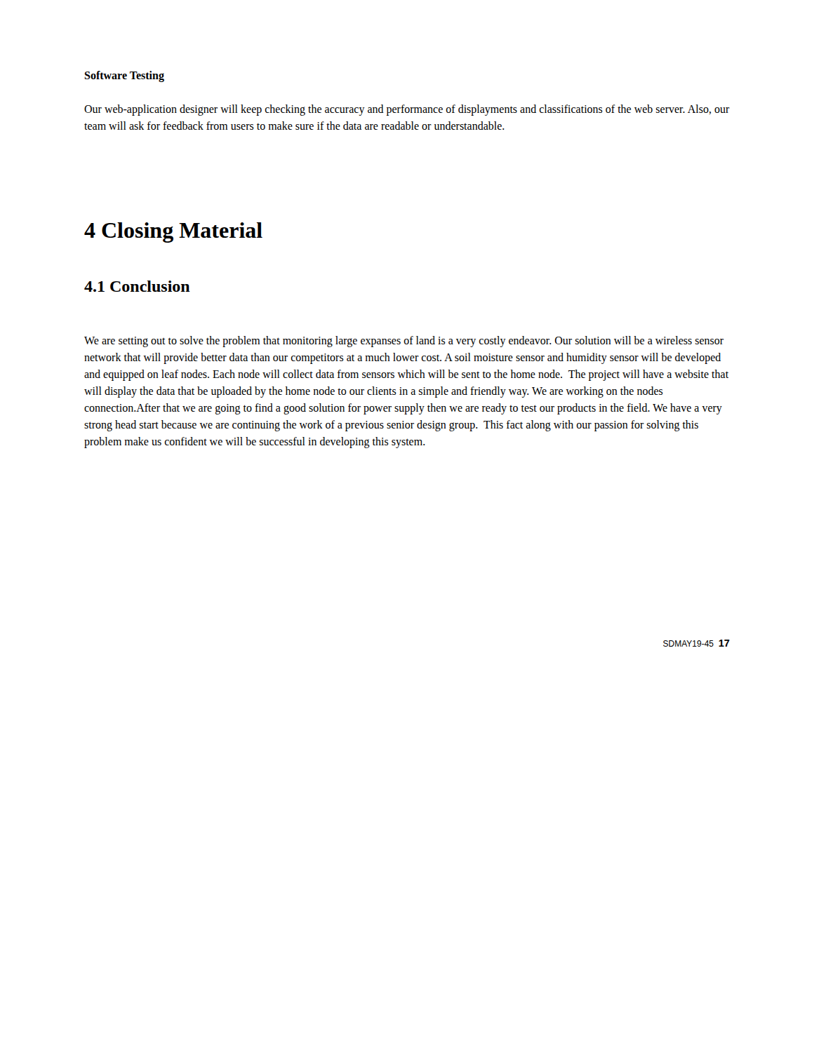Software Testing
Our web-application designer will keep checking the accuracy and performance of displayments and classifications of the web server. Also, our team will ask for feedback from users to make sure if the data are readable or understandable.
4 Closing Material
4.1 Conclusion
We are setting out to solve the problem that monitoring large expanses of land is a very costly endeavor. Our solution will be a wireless sensor network that will provide better data than our competitors at a much lower cost. A soil moisture sensor and humidity sensor will be developed and equipped on leaf nodes. Each node will collect data from sensors which will be sent to the home node. The project will have a website that will display the data that be uploaded by the home node to our clients in a simple and friendly way. We are working on the nodes connection.After that we are going to find a good solution for power supply then we are ready to test our products in the field. We have a very strong head start because we are continuing the work of a previous senior design group. This fact along with our passion for solving this problem make us confident we will be successful in developing this system.
SDMAY19-45 17